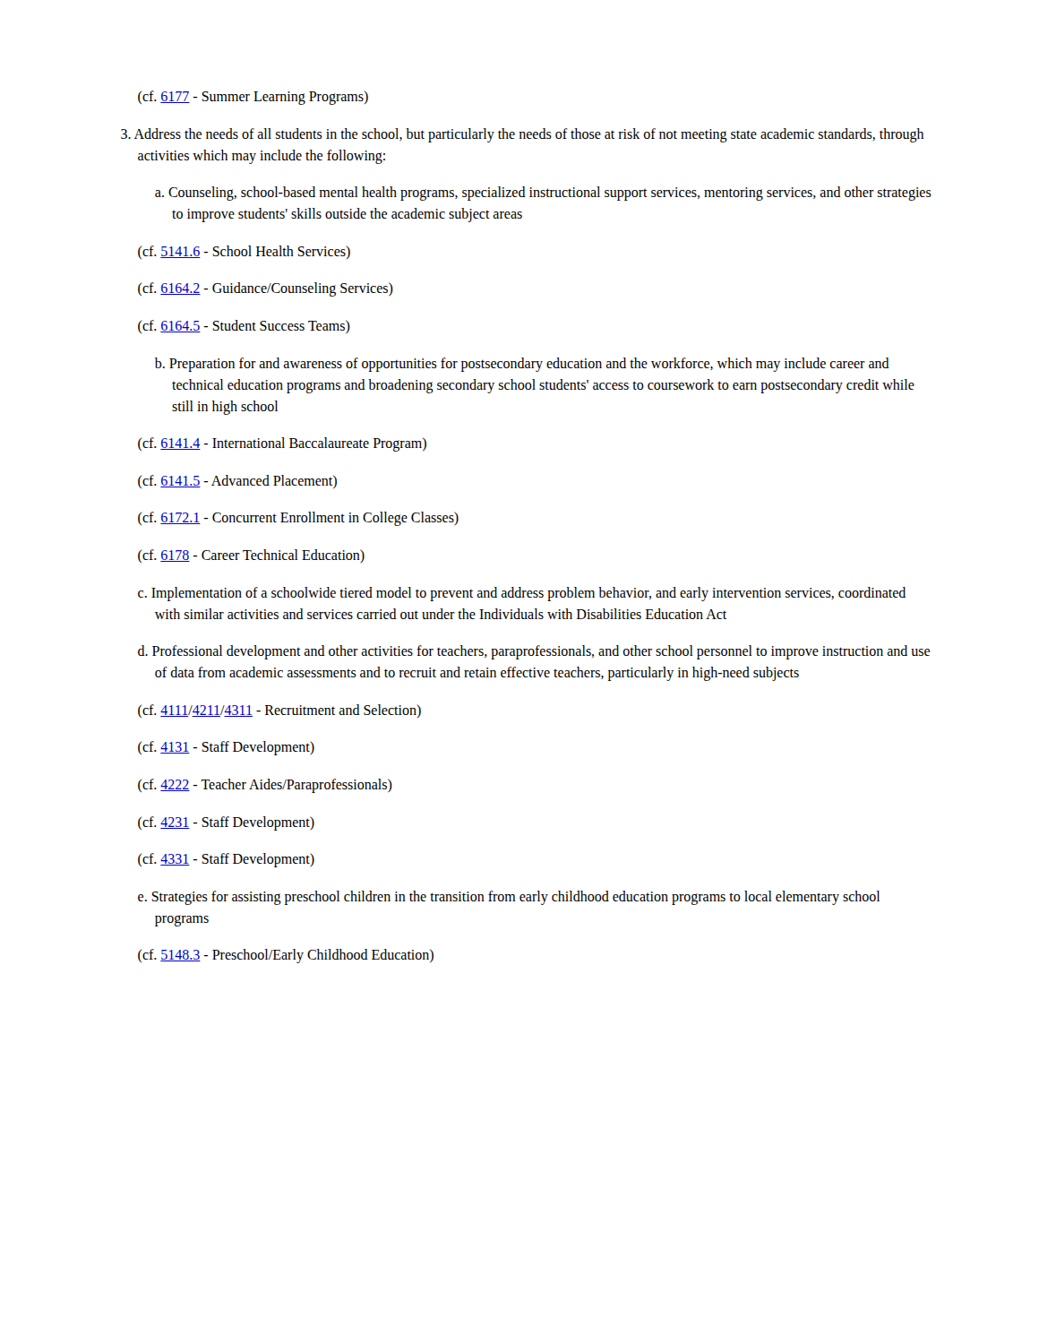(cf. 6177 - Summer Learning Programs)
3. Address the needs of all students in the school, but particularly the needs of those at risk of not meeting state academic standards, through activities which may include the following:
a. Counseling, school-based mental health programs, specialized instructional support services, mentoring services, and other strategies to improve students' skills outside the academic subject areas
(cf. 5141.6 - School Health Services)
(cf. 6164.2 - Guidance/Counseling Services)
(cf. 6164.5 - Student Success Teams)
b. Preparation for and awareness of opportunities for postsecondary education and the workforce, which may include career and technical education programs and broadening secondary school students' access to coursework to earn postsecondary credit while still in high school
(cf. 6141.4 - International Baccalaureate Program)
(cf. 6141.5 - Advanced Placement)
(cf. 6172.1 - Concurrent Enrollment in College Classes)
(cf. 6178 - Career Technical Education)
c. Implementation of a schoolwide tiered model to prevent and address problem behavior, and early intervention services, coordinated with similar activities and services carried out under the Individuals with Disabilities Education Act
d. Professional development and other activities for teachers, paraprofessionals, and other school personnel to improve instruction and use of data from academic assessments and to recruit and retain effective teachers, particularly in high-need subjects
(cf. 4111/4211/4311 - Recruitment and Selection)
(cf. 4131 - Staff Development)
(cf. 4222 - Teacher Aides/Paraprofessionals)
(cf. 4231 - Staff Development)
(cf. 4331 - Staff Development)
e. Strategies for assisting preschool children in the transition from early childhood education programs to local elementary school programs
(cf. 5148.3 - Preschool/Early Childhood Education)